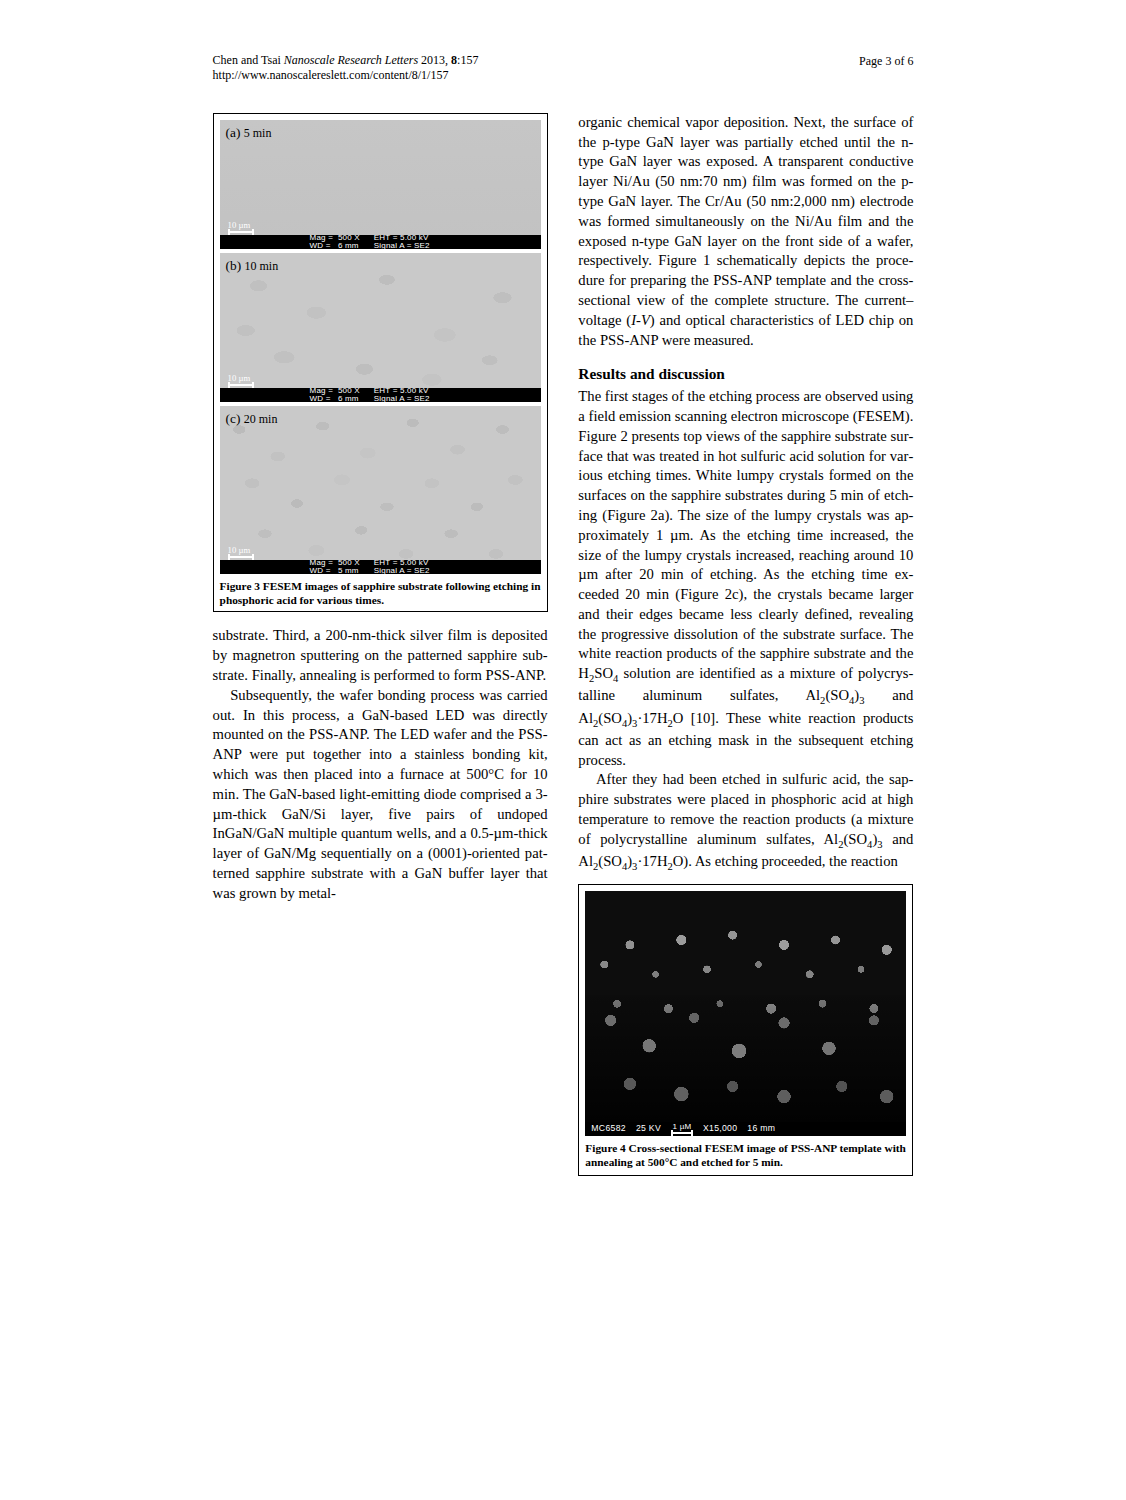Chen and Tsai Nanoscale Research Letters 2013, 8:157
http://www.nanoscalereslett.com/content/8/1/157
Page 3 of 6
(a) 5 min
10 µm
Mag = 500 X
WD = 6 mm EHT = 5.00 kV
Signal A = SE2
(b) 10 min
10 µm
Mag = 500 X
WD = 6 mm EHT = 5.00 kV
Signal A = SE2
(c) 20 min
10 µm
Mag = 500 X
WD = 5 mm EHT = 5.00 kV
Signal A = SE2
Figure 3 FESEM images of sapphire substrate following etching in phosphoric acid for various times.
substrate. Third, a 200-nm-thick silver film is deposited by magnetron sputtering on the patterned sapphire substrate. Finally, annealing is performed to form PSS-ANP.
Subsequently, the wafer bonding process was carried out. In this process, a GaN-based LED was directly mounted on the PSS-ANP. The LED wafer and the PSS-ANP were put together into a stainless bonding kit, which was then placed into a furnace at 500°C for 10 min. The GaN-based light-emitting diode comprised a 3-µm-thick GaN/Si layer, five pairs of undoped InGaN/GaN multiple quantum wells, and a 0.5-µm-thick layer of GaN/Mg sequentially on a (0001)-oriented patterned sapphire substrate with a GaN buffer layer that was grown by metal-
organic chemical vapor deposition. Next, the surface of the p-type GaN layer was partially etched until the n-type GaN layer was exposed. A transparent conductive layer Ni/Au (50 nm:70 nm) film was formed on the p-type GaN layer. The Cr/Au (50 nm:2,000 nm) electrode was formed simultaneously on the Ni/Au film and the exposed n-type GaN layer on the front side of a wafer, respectively. Figure 1 schematically depicts the procedure for preparing the PSS-ANP template and the cross-sectional view of the complete structure. The current–voltage (I-V) and optical characteristics of LED chip on the PSS-ANP were measured.
Results and discussion
The first stages of the etching process are observed using a field emission scanning electron microscope (FESEM). Figure 2 presents top views of the sapphire substrate surface that was treated in hot sulfuric acid solution for various etching times. White lumpy crystals formed on the surfaces on the sapphire substrates during 5 min of etching (Figure 2a). The size of the lumpy crystals was approximately 1 µm. As the etching time increased, the size of the lumpy crystals increased, reaching around 10 µm after 20 min of etching. As the etching time exceeded 20 min (Figure 2c), the crystals became larger and their edges became less clearly defined, revealing the progressive dissolution of the substrate surface. The white reaction products of the sapphire substrate and the H2SO4 solution are identified as a mixture of polycrystalline aluminum sulfates, Al2(SO4)3 and Al2(SO4)3·17H2O [10]. These white reaction products can act as an etching mask in the subsequent etching process.
After they had been etched in sulfuric acid, the sapphire substrates were placed in phosphoric acid at high temperature to remove the reaction products (a mixture of polycrystalline aluminum sulfates, Al2(SO4)3 and Al2(SO4)3·17H2O). As etching proceeded, the reaction
MC6582 25 KV 1 µM X15,000 16 mm
Figure 4 Cross-sectional FESEM image of PSS-ANP template with annealing at 500°C and etched for 5 min.